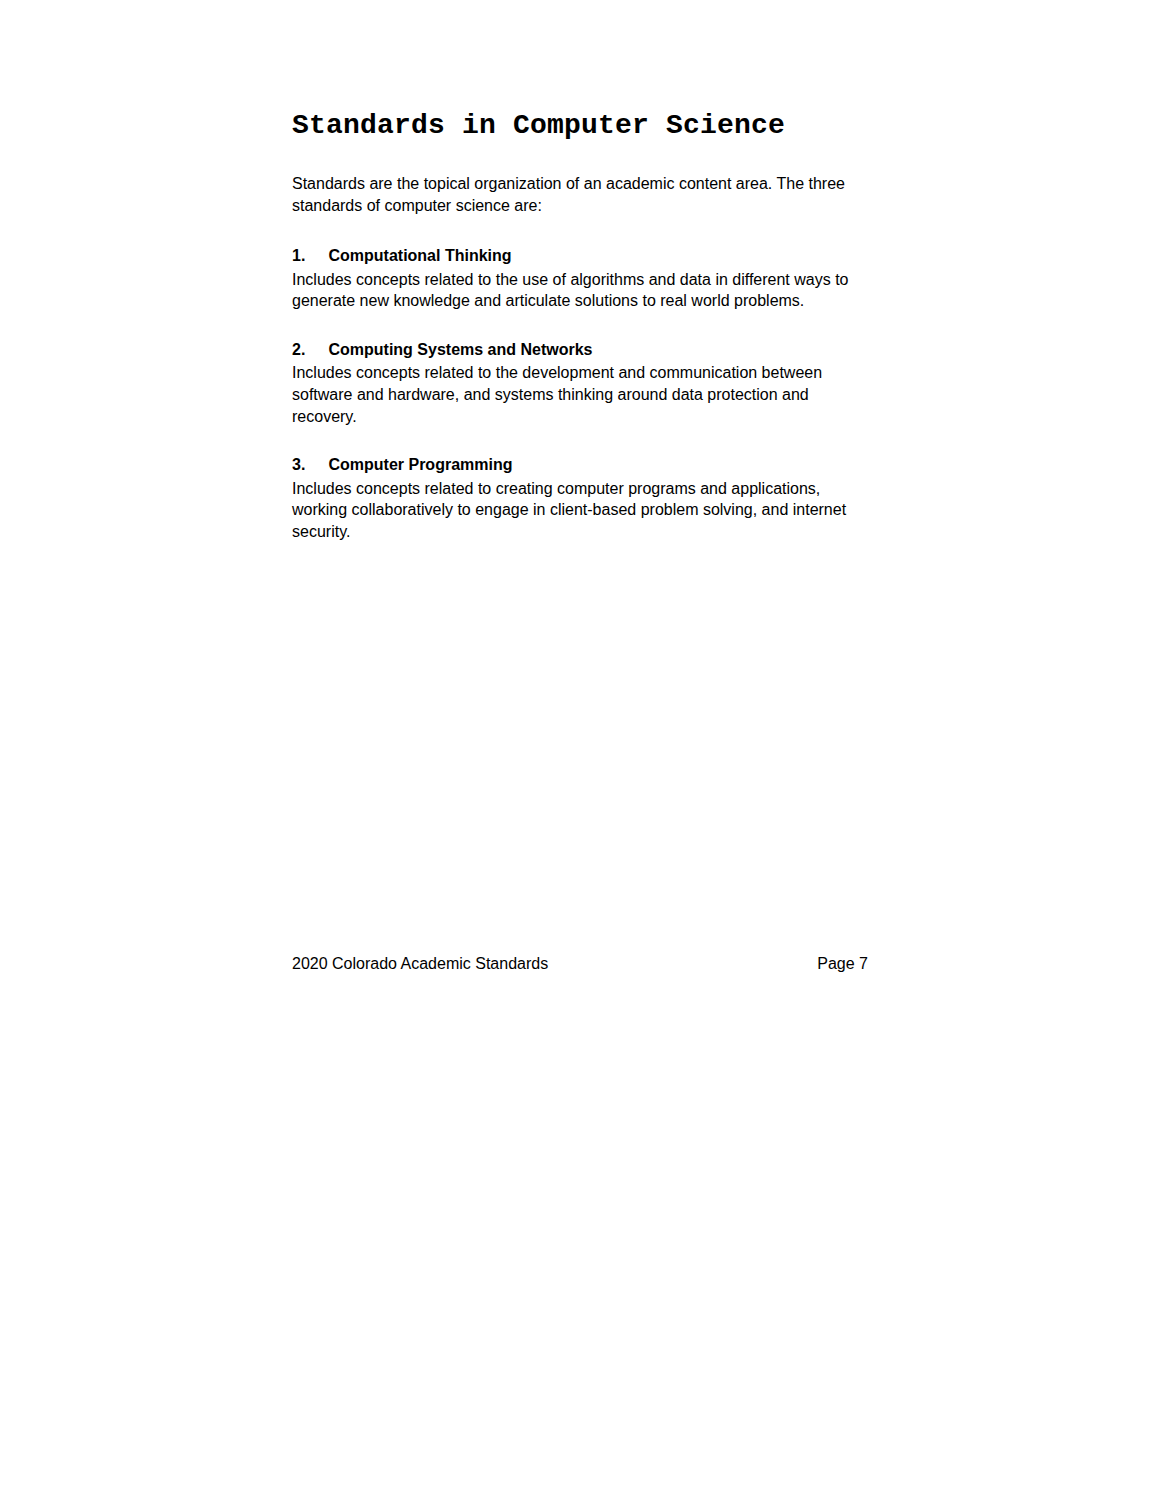Standards in Computer Science
Standards are the topical organization of an academic content area. The three standards of computer science are:
Computational Thinking
Includes concepts related to the use of algorithms and data in different ways to generate new knowledge and articulate solutions to real world problems.
Computing Systems and Networks
Includes concepts related to the development and communication between software and hardware, and systems thinking around data protection and recovery.
Computer Programming
Includes concepts related to creating computer programs and applications, working collaboratively to engage in client-based problem solving, and internet security.
2020 Colorado Academic Standards Page 7